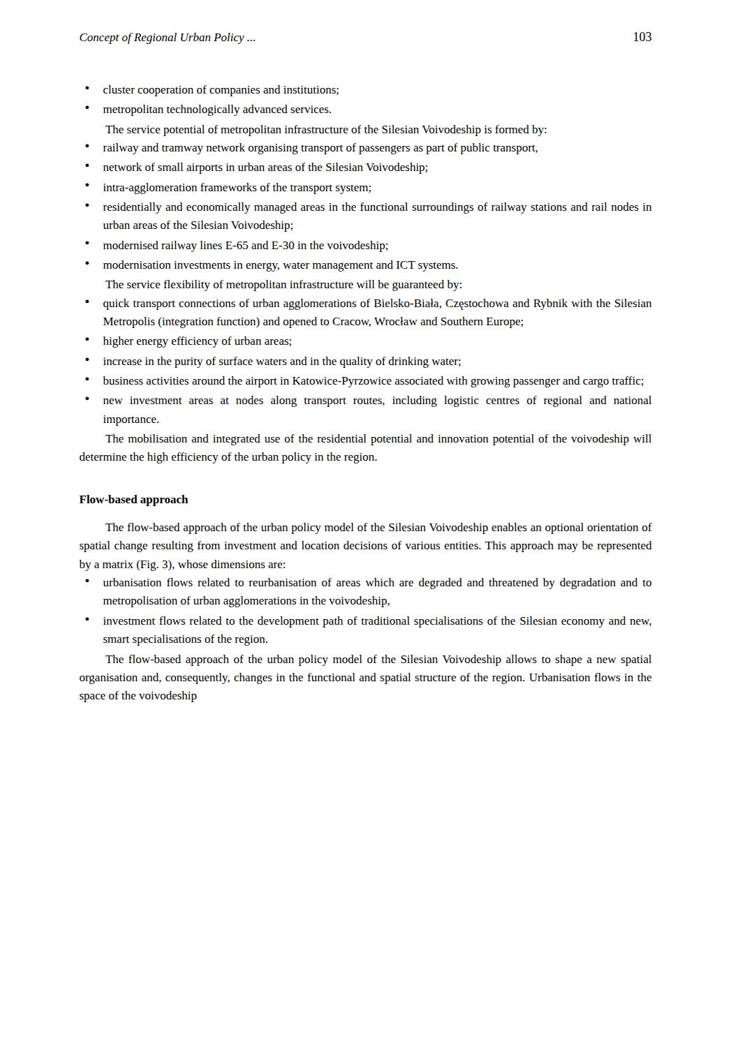Concept of Regional Urban Policy ... 103
cluster cooperation of companies and institutions;
metropolitan technologically advanced services.
The service potential of metropolitan infrastructure of the Silesian Voivodeship is formed by:
railway and tramway network organising transport of passengers as part of public transport,
network of small airports in urban areas of the Silesian Voivodeship;
intra-agglomeration frameworks of the transport system;
residentially and economically managed areas in the functional surroundings of railway stations and rail nodes in urban areas of the Silesian Voivodeship;
modernised railway lines E-65 and E-30 in the voivodeship;
modernisation investments in energy, water management and ICT systems.
The service flexibility of metropolitan infrastructure will be guaranteed by:
quick transport connections of urban agglomerations of Bielsko-Biała, Częstochowa and Rybnik with the Silesian Metropolis (integration function) and opened to Cracow, Wrocław and Southern Europe;
higher energy efficiency of urban areas;
increase in the purity of surface waters and in the quality of drinking water;
business activities around the airport in Katowice-Pyrzowice associated with growing passenger and cargo traffic;
new investment areas at nodes along transport routes, including logistic centres of regional and national importance.
The mobilisation and integrated use of the residential potential and innovation potential of the voivodeship will determine the high efficiency of the urban policy in the region.
Flow-based approach
The flow-based approach of the urban policy model of the Silesian Voivodeship enables an optional orientation of spatial change resulting from investment and location decisions of various entities. This approach may be represented by a matrix (Fig. 3), whose dimensions are:
urbanisation flows related to reurbanisation of areas which are degraded and threatened by degradation and to metropolisation of urban agglomerations in the voivodeship,
investment flows related to the development path of traditional specialisations of the Silesian economy and new, smart specialisations of the region.
The flow-based approach of the urban policy model of the Silesian Voivodeship allows to shape a new spatial organisation and, consequently, changes in the functional and spatial structure of the region. Urbanisation flows in the space of the voivodeship